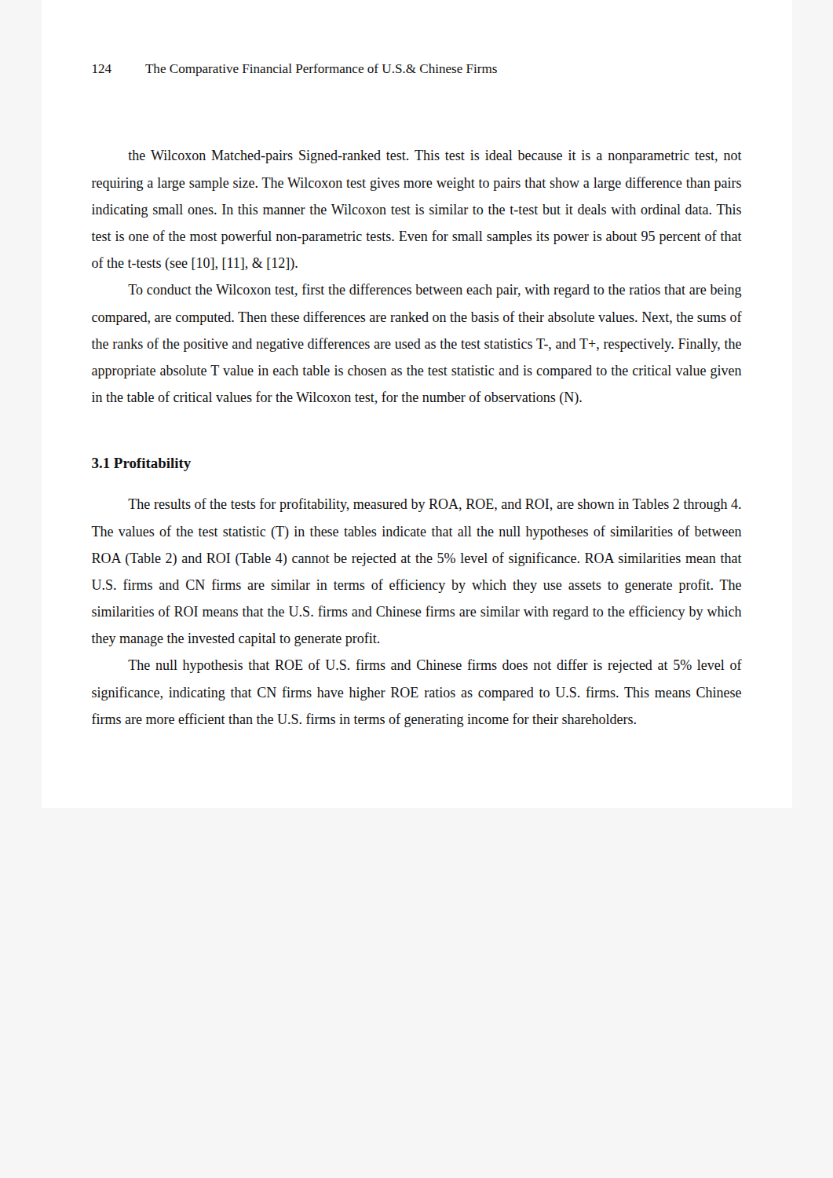124 The Comparative Financial Performance of U.S.& Chinese Firms
the Wilcoxon Matched-pairs Signed-ranked test. This test is ideal because it is a nonparametric test, not requiring a large sample size. The Wilcoxon test gives more weight to pairs that show a large difference than pairs indicating small ones. In this manner the Wilcoxon test is similar to the t-test but it deals with ordinal data. This test is one of the most powerful non-parametric tests. Even for small samples its power is about 95 percent of that of the t-tests (see [10], [11], & [12]).
To conduct the Wilcoxon test, first the differences between each pair, with regard to the ratios that are being compared, are computed. Then these differences are ranked on the basis of their absolute values. Next, the sums of the ranks of the positive and negative differences are used as the test statistics T-, and T+, respectively. Finally, the appropriate absolute T value in each table is chosen as the test statistic and is compared to the critical value given in the table of critical values for the Wilcoxon test, for the number of observations (N).
3.1 Profitability
The results of the tests for profitability, measured by ROA, ROE, and ROI, are shown in Tables 2 through 4. The values of the test statistic (T) in these tables indicate that all the null hypotheses of similarities of between ROA (Table 2) and ROI (Table 4) cannot be rejected at the 5% level of significance. ROA similarities mean that U.S. firms and CN firms are similar in terms of efficiency by which they use assets to generate profit. The similarities of ROI means that the U.S. firms and Chinese firms are similar with regard to the efficiency by which they manage the invested capital to generate profit.
The null hypothesis that ROE of U.S. firms and Chinese firms does not differ is rejected at 5% level of significance, indicating that CN firms have higher ROE ratios as compared to U.S. firms. This means Chinese firms are more efficient than the U.S. firms in terms of generating income for their shareholders.